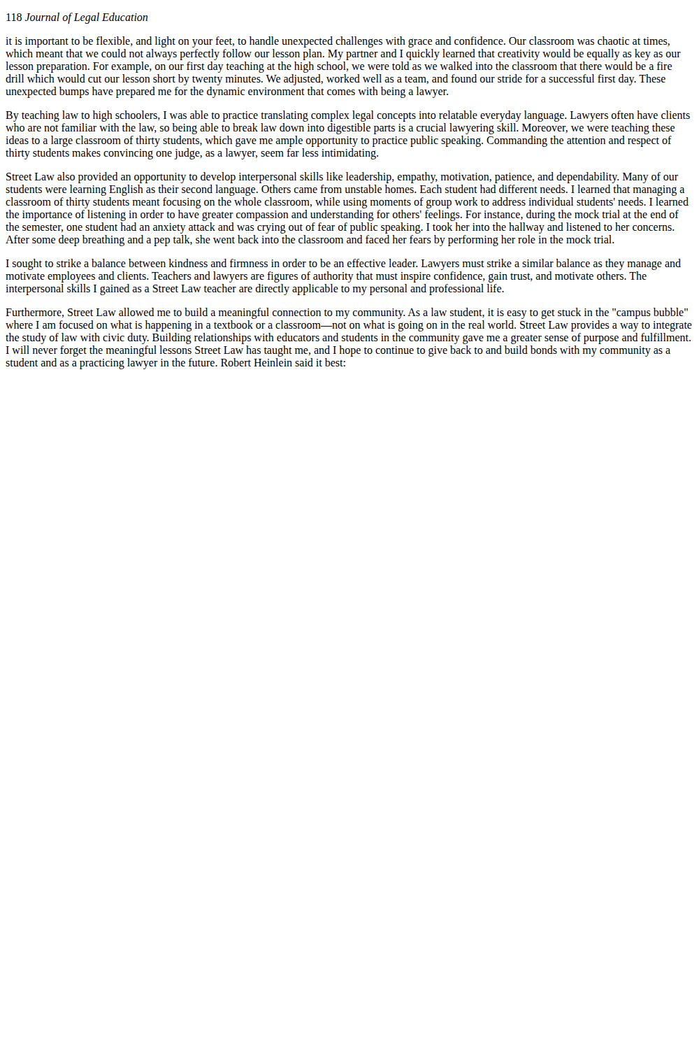118 Journal of Legal Education
it is important to be flexible, and light on your feet, to handle unexpected challenges with grace and confidence. Our classroom was chaotic at times, which meant that we could not always perfectly follow our lesson plan. My partner and I quickly learned that creativity would be equally as key as our lesson preparation. For example, on our first day teaching at the high school, we were told as we walked into the classroom that there would be a fire drill which would cut our lesson short by twenty minutes. We adjusted, worked well as a team, and found our stride for a successful first day. These unexpected bumps have prepared me for the dynamic environment that comes with being a lawyer.
By teaching law to high schoolers, I was able to practice translating complex legal concepts into relatable everyday language. Lawyers often have clients who are not familiar with the law, so being able to break law down into digestible parts is a crucial lawyering skill. Moreover, we were teaching these ideas to a large classroom of thirty students, which gave me ample opportunity to practice public speaking. Commanding the attention and respect of thirty students makes convincing one judge, as a lawyer, seem far less intimidating.
Street Law also provided an opportunity to develop interpersonal skills like leadership, empathy, motivation, patience, and dependability. Many of our students were learning English as their second language. Others came from unstable homes. Each student had different needs. I learned that managing a classroom of thirty students meant focusing on the whole classroom, while using moments of group work to address individual students' needs. I learned the importance of listening in order to have greater compassion and understanding for others' feelings. For instance, during the mock trial at the end of the semester, one student had an anxiety attack and was crying out of fear of public speaking. I took her into the hallway and listened to her concerns. After some deep breathing and a pep talk, she went back into the classroom and faced her fears by performing her role in the mock trial.
I sought to strike a balance between kindness and firmness in order to be an effective leader. Lawyers must strike a similar balance as they manage and motivate employees and clients. Teachers and lawyers are figures of authority that must inspire confidence, gain trust, and motivate others. The interpersonal skills I gained as a Street Law teacher are directly applicable to my personal and professional life.
Furthermore, Street Law allowed me to build a meaningful connection to my community. As a law student, it is easy to get stuck in the "campus bubble" where I am focused on what is happening in a textbook or a classroom—not on what is going on in the real world. Street Law provides a way to integrate the study of law with civic duty. Building relationships with educators and students in the community gave me a greater sense of purpose and fulfillment. I will never forget the meaningful lessons Street Law has taught me, and I hope to continue to give back to and build bonds with my community as a student and as a practicing lawyer in the future. Robert Heinlein said it best: